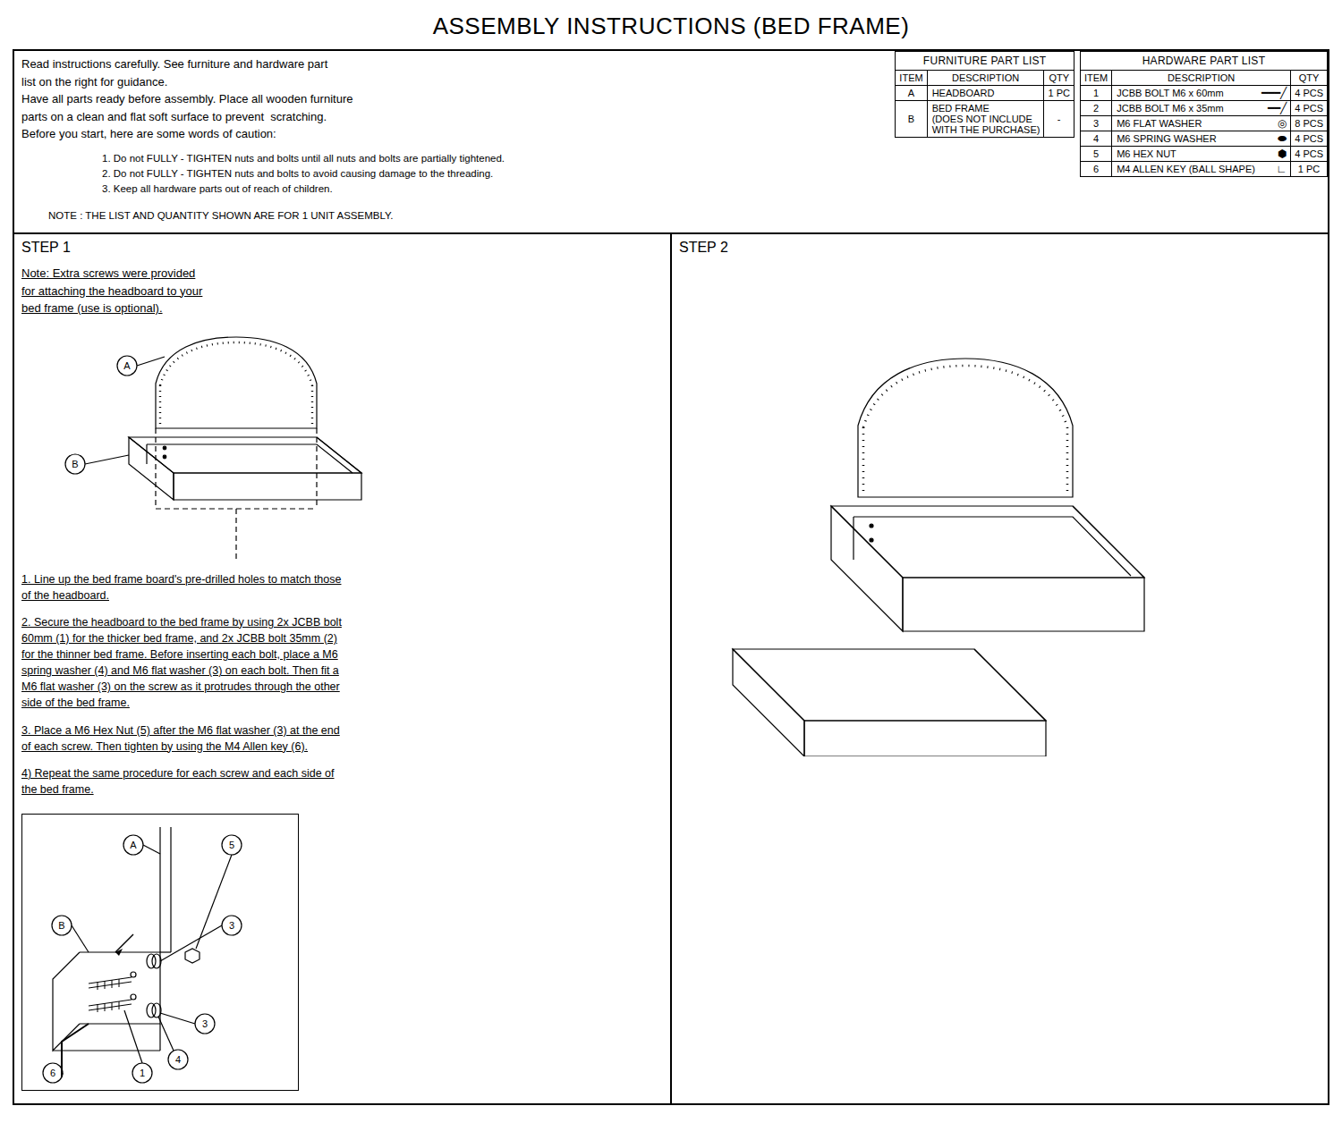ASSEMBLY INSTRUCTIONS (BED FRAME)
Read instructions carefully. See furniture and hardware part
list on the right for guidance.
Have all parts ready before assembly. Place all wooden furniture
parts on a clean and flat soft surface to prevent scratching.
Before you start, here are some words of caution:
1. Do not FULLY - TIGHTEN nuts and bolts until all nuts and bolts are partially tightened.
2. Do not FULLY - TIGHTEN nuts and bolts to avoid causing damage to the threading.
3. Keep all hardware parts out of reach of children.
NOTE : THE LIST AND QUANTITY SHOWN ARE FOR 1 UNIT ASSEMBLY.
FURNITURE PART LIST
| ITEM | DESCRIPTION | QTY |
| --- | --- | --- |
| A | HEADBOARD | 1 PC |
| B | BED FRAME (DOES NOT INCLUDE WITH THE PURCHASE) | - |
HARDWARE PART LIST
| ITEM | DESCRIPTION | QTY |
| --- | --- | --- |
| 1 | JCBB BOLT M6 x 60mm ━━━╱ | 4 PCS |
| 2 | JCBB BOLT M6 x 35mm ━━╱ | 4 PCS |
| 3 | M6 FLAT WASHER ◎ | 8 PCS |
| 4 | M6 SPRING WASHER ⬬ | 4 PCS |
| 5 | M6 HEX NUT ⬢ | 4 PCS |
| 6 | M4 ALLEN KEY (BALL SHAPE) ∟ | 1 PC |
STEP 1
Note: Extra screws were provided for attaching the headboard to your bed frame (use is optional).
A B
1. Line up the bed frame board's pre-drilled holes to match those of the headboard.
2. Secure the headboard to the bed frame by using 2x JCBB bolt 60mm (1) for the thicker bed frame, and 2x JCBB bolt 35mm (2) for the thinner bed frame. Before inserting each bolt, place a M6 spring washer (4) and M6 flat washer (3) on each bolt. Then fit a M6 flat washer (3) on the screw as it protrudes through the other side of the bed frame.
3. Place a M6 Hex Nut (5) after the M6 flat washer (3) at the end of each screw. Then tighten by using the M4 Allen key (6).
4) Repeat the same procedure for each screw and each side of the bed frame.
A B 5 3 3 4 1 6
STEP 2